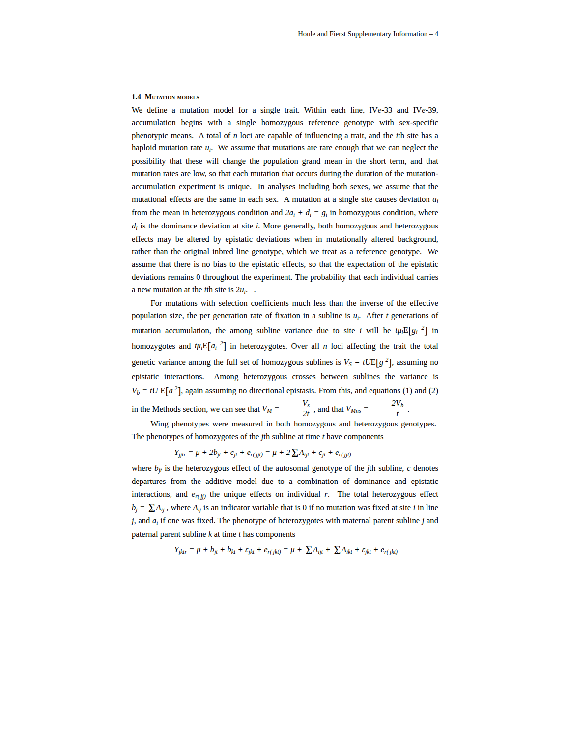Houle and Fierst Supplementary Information – 4
1.4 Mutation models
We define a mutation model for a single trait. Within each line, IVe-33 and IVe-39, accumulation begins with a single homozygous reference genotype with sex-specific phenotypic means. A total of n loci are capable of influencing a trait, and the ith site has a haploid mutation rate ui. We assume that mutations are rare enough that we can neglect the possibility that these will change the population grand mean in the short term, and that mutation rates are low, so that each mutation that occurs during the duration of the mutation-accumulation experiment is unique. In analyses including both sexes, we assume that the mutational effects are the same in each sex. A mutation at a single site causes deviation ai from the mean in heterozygous condition and 2ai + di = gi in homozygous condition, where di is the dominance deviation at site i. More generally, both homozygous and heterozygous effects may be altered by epistatic deviations when in mutationally altered background, rather than the original inbred line genotype, which we treat as a reference genotype. We assume that there is no bias to the epistatic effects, so that the expectation of the epistatic deviations remains 0 throughout the experiment. The probability that each individual carries a new mutation at the ith site is 2ui. .
For mutations with selection coefficients much less than the inverse of the effective population size, the per generation rate of fixation in a subline is ui. After t generations of mutation accumulation, the among subline variance due to site i will be tμi E[gi 2] in homozygotes and tμi E[ai 2] in heterozygotes. Over all n loci affecting the trait the total genetic variance among the full set of homozygous sublines is VS = tU E[g 2], assuming no epistatic interactions. Among heterozygous crosses between sublines the variance is Vb = tU E[a 2], again assuming no directional epistasis. From this, and equations (1) and (2) in the Methods section, we can see that VM = Vs 2t , and that VMns = 2Vb t .
Wing phenotypes were measured in both homozygous and heterozygous genotypes. The phenotypes of homozygotes of the jth subline at time t have components
Yjjtr = μ + 2bjt + cjt + er( jjt) = μ + 2Σi Aijt + cjt + er( jjt)
where bjt is the heterozygous effect of the autosomal genotype of the jth subline, c denotes departures from the additive model due to a combination of dominance and epistatic interactions, and er( jj) the unique effects on individual r. The total heterozygous effect bj = Σi Aij , where Aij is an indicator variable that is 0 if no mutation was fixed at site i in line j, and ai if one was fixed. The phenotype of heterozygotes with maternal parent subline j and paternal parent subline k at time t has components
Yjktr = μ + bjt + bkt + εjkt + er( jkt) = μ + Σi Aijt + Σi Aikt + εjkt + er( jkt)